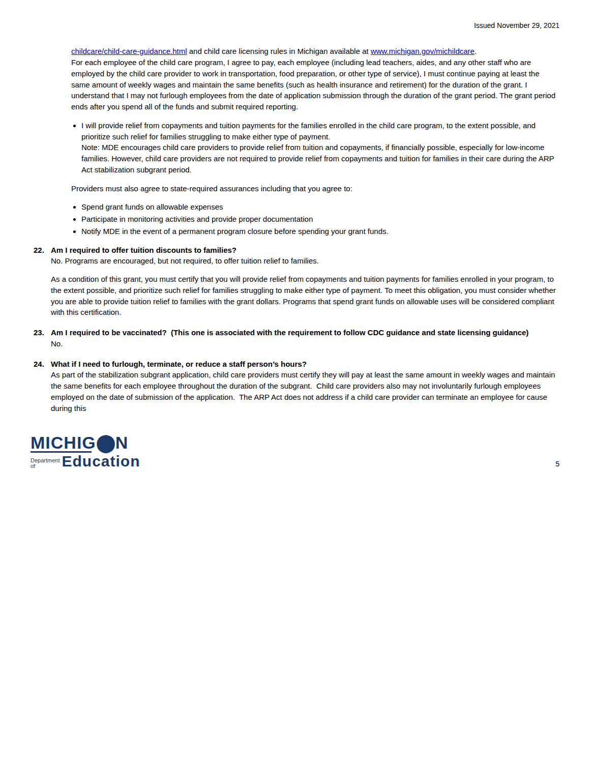Issued November 29, 2021
childcare/child-care-guidance.html and child care licensing rules in Michigan available at www.michigan.gov/michildcare.
For each employee of the child care program, I agree to pay, each employee (including lead teachers, aides, and any other staff who are employed by the child care provider to work in transportation, food preparation, or other type of service), I must continue paying at least the same amount of weekly wages and maintain the same benefits (such as health insurance and retirement) for the duration of the grant. I understand that I may not furlough employees from the date of application submission through the duration of the grant period. The grant period ends after you spend all of the funds and submit required reporting.
I will provide relief from copayments and tuition payments for the families enrolled in the child care program, to the extent possible, and prioritize such relief for families struggling to make either type of payment.
Note: MDE encourages child care providers to provide relief from tuition and copayments, if financially possible, especially for low-income families. However, child care providers are not required to provide relief from copayments and tuition for families in their care during the ARP Act stabilization subgrant period.
Providers must also agree to state-required assurances including that you agree to:
Spend grant funds on allowable expenses
Participate in monitoring activities and provide proper documentation
Notify MDE in the event of a permanent program closure before spending your grant funds.
22. Am I required to offer tuition discounts to families?
No. Programs are encouraged, but not required, to offer tuition relief to families.
As a condition of this grant, you must certify that you will provide relief from copayments and tuition payments for families enrolled in your program, to the extent possible, and prioritize such relief for families struggling to make either type of payment. To meet this obligation, you must consider whether you are able to provide tuition relief to families with the grant dollars. Programs that spend grant funds on allowable uses will be considered compliant with this certification.
23. Am I required to be vaccinated? (This one is associated with the requirement to follow CDC guidance and state licensing guidance)
No.
24. What if I need to furlough, terminate, or reduce a staff person’s hours?
As part of the stabilization subgrant application, child care providers must certify they will pay at least the same amount in weekly wages and maintain the same benefits for each employee throughout the duration of the subgrant. Child care providers also may not involuntarily furlough employees employed on the date of submission of the application. The ARP Act does not address if a child care provider can terminate an employee for cause during this
MICHIG⬤N
Department
of Education
5